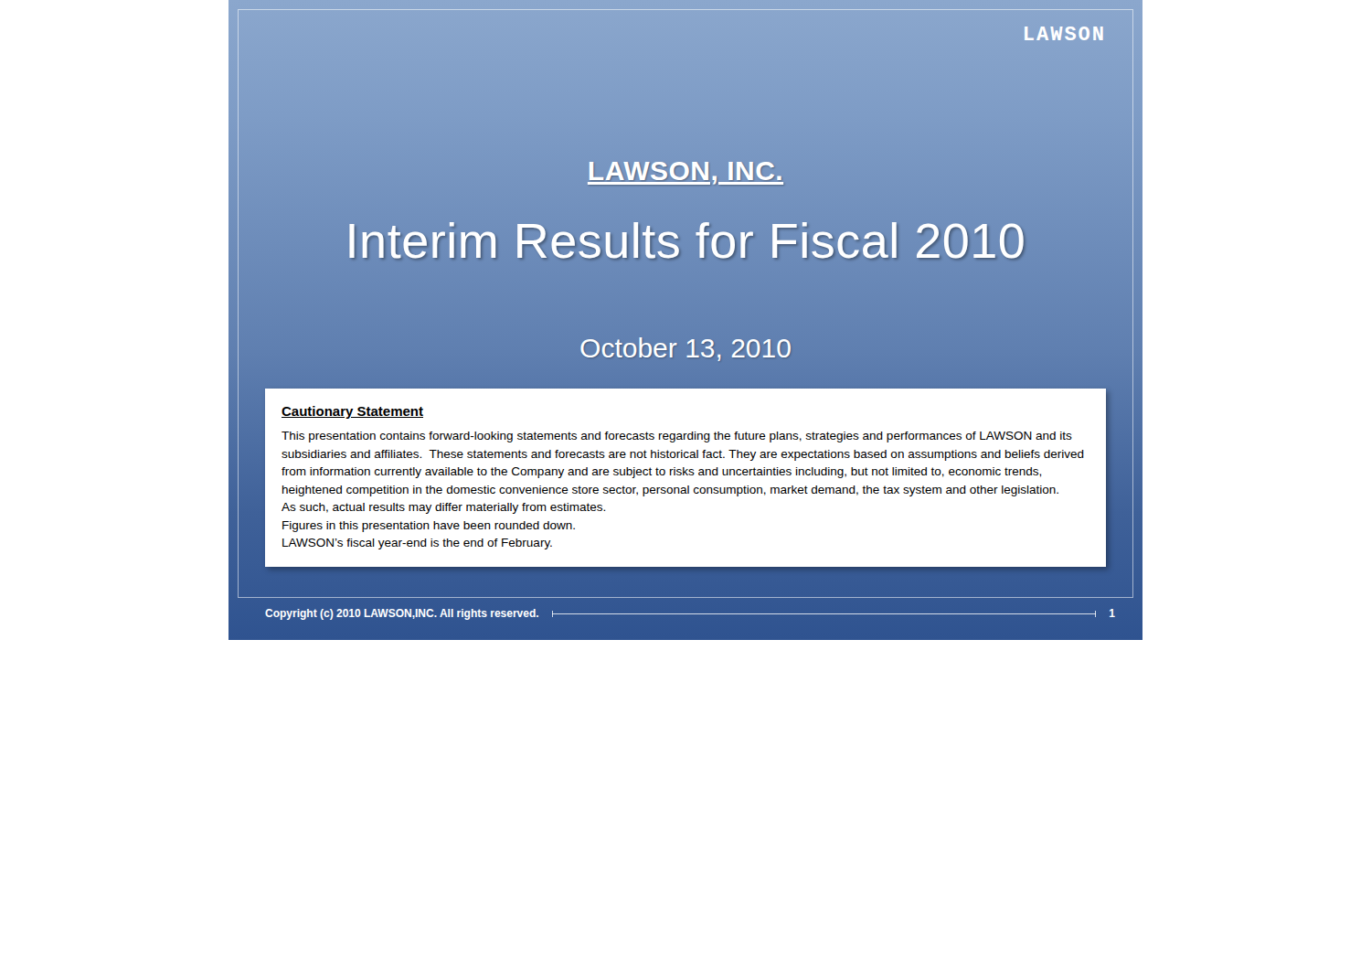LAWSON
LAWSON, INC.
Interim Results for Fiscal 2010
October 13, 2010
Cautionary Statement
This presentation contains forward-looking statements and forecasts regarding the future plans, strategies and performances of LAWSON and its subsidiaries and affiliates. These statements and forecasts are not historical fact. They are expectations based on assumptions and beliefs derived from information currently available to the Company and are subject to risks and uncertainties including, but not limited to, economic trends, heightened competition in the domestic convenience store sector, personal consumption, market demand, the tax system and other legislation.
As such, actual results may differ materially from estimates.
Figures in this presentation have been rounded down.
LAWSON’s fiscal year-end is the end of February.
Copyright (c) 2010 LAWSON,INC. All rights reserved. 1